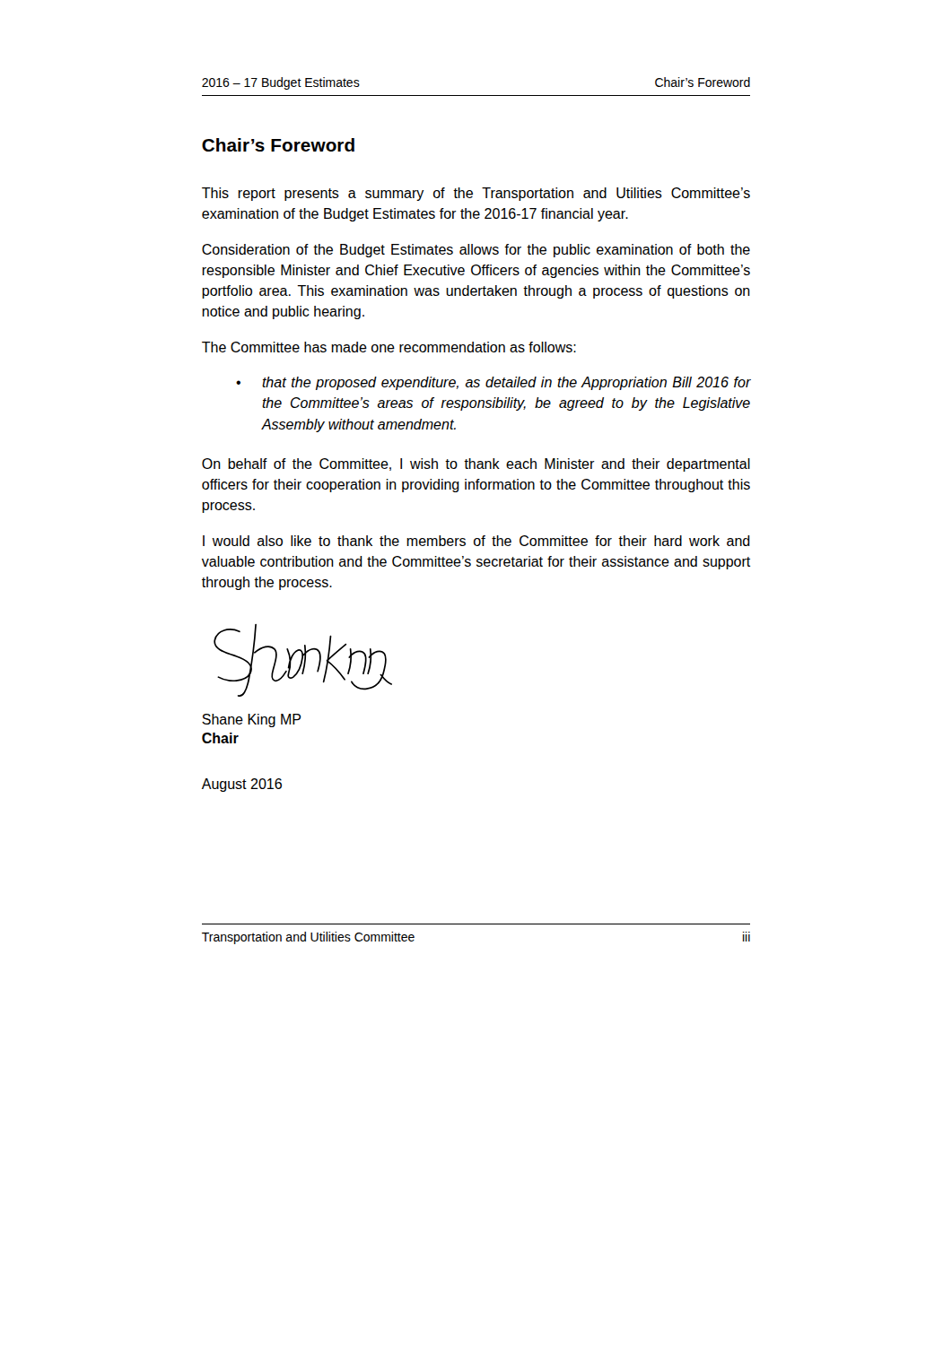2016 – 17 Budget Estimates
Chair’s Foreword
Chair’s Foreword
This report presents a summary of the Transportation and Utilities Committee’s examination of the Budget Estimates for the 2016-17 financial year.
Consideration of the Budget Estimates allows for the public examination of both the responsible Minister and Chief Executive Officers of agencies within the Committee’s portfolio area. This examination was undertaken through a process of questions on notice and public hearing.
The Committee has made one recommendation as follows:
that the proposed expenditure, as detailed in the Appropriation Bill 2016 for the Committee’s areas of responsibility, be agreed to by the Legislative Assembly without amendment.
On behalf of the Committee, I wish to thank each Minister and their departmental officers for their cooperation in providing information to the Committee throughout this process.
I would also like to thank the members of the Committee for their hard work and valuable contribution and the Committee’s secretariat for their assistance and support through the process.
Shane King MP
Chair
August 2016
Transportation and Utilities Committee
iii